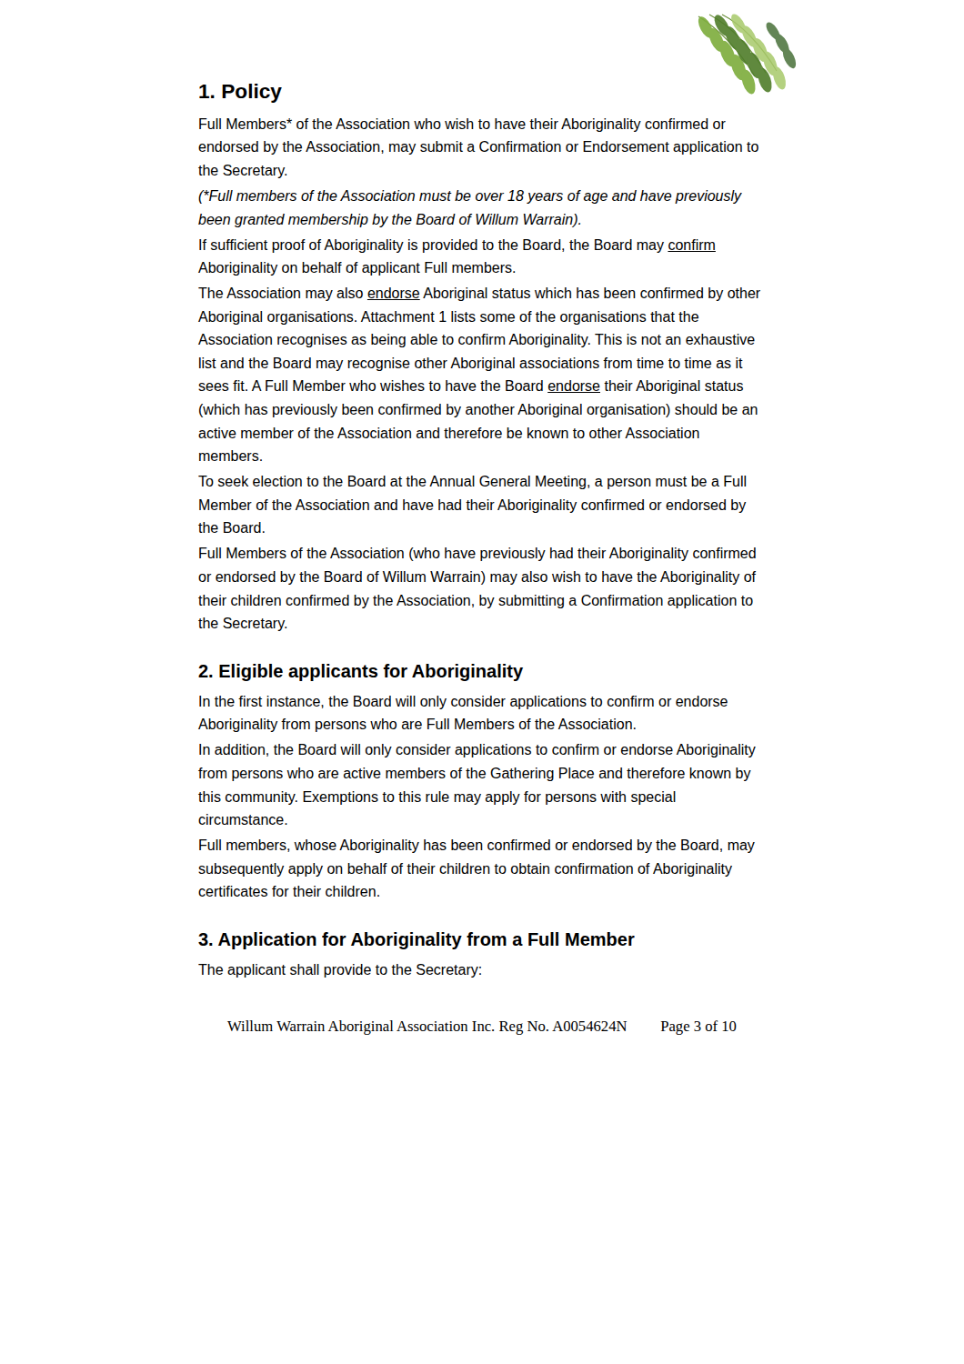1. Policy
Full Members* of the Association who wish to have their Aboriginality confirmed or endorsed by the Association, may submit a Confirmation or Endorsement application to the Secretary.
(*Full members of the Association must be over 18 years of age and have previously been granted membership by the Board of Willum Warrain).
If sufficient proof of Aboriginality is provided to the Board, the Board may confirm Aboriginality on behalf of applicant Full members.
The Association may also endorse Aboriginal status which has been confirmed by other Aboriginal organisations. Attachment 1 lists some of the organisations that the Association recognises as being able to confirm Aboriginality. This is not an exhaustive list and the Board may recognise other Aboriginal associations from time to time as it sees fit. A Full Member who wishes to have the Board endorse their Aboriginal status (which has previously been confirmed by another Aboriginal organisation) should be an active member of the Association and therefore be known to other Association members.
To seek election to the Board at the Annual General Meeting, a person must be a Full Member of the Association and have had their Aboriginality confirmed or endorsed by the Board.
Full Members of the Association (who have previously had their Aboriginality confirmed or endorsed by the Board of Willum Warrain) may also wish to have the Aboriginality of their children confirmed by the Association, by submitting a Confirmation application to the Secretary.
2. Eligible applicants for Aboriginality
In the first instance, the Board will only consider applications to confirm or endorse Aboriginality from persons who are Full Members of the Association.
In addition, the Board will only consider applications to confirm or endorse Aboriginality from persons who are active members of the Gathering Place and therefore known by this community. Exemptions to this rule may apply for persons with special circumstance.
Full members, whose Aboriginality has been confirmed or endorsed by the Board, may subsequently apply on behalf of their children to obtain confirmation of Aboriginality certificates for their children.
3. Application for Aboriginality from a Full Member
The applicant shall provide to the Secretary:
Willum Warrain Aboriginal Association Inc. Reg No. A0054624NPage 3 of 10